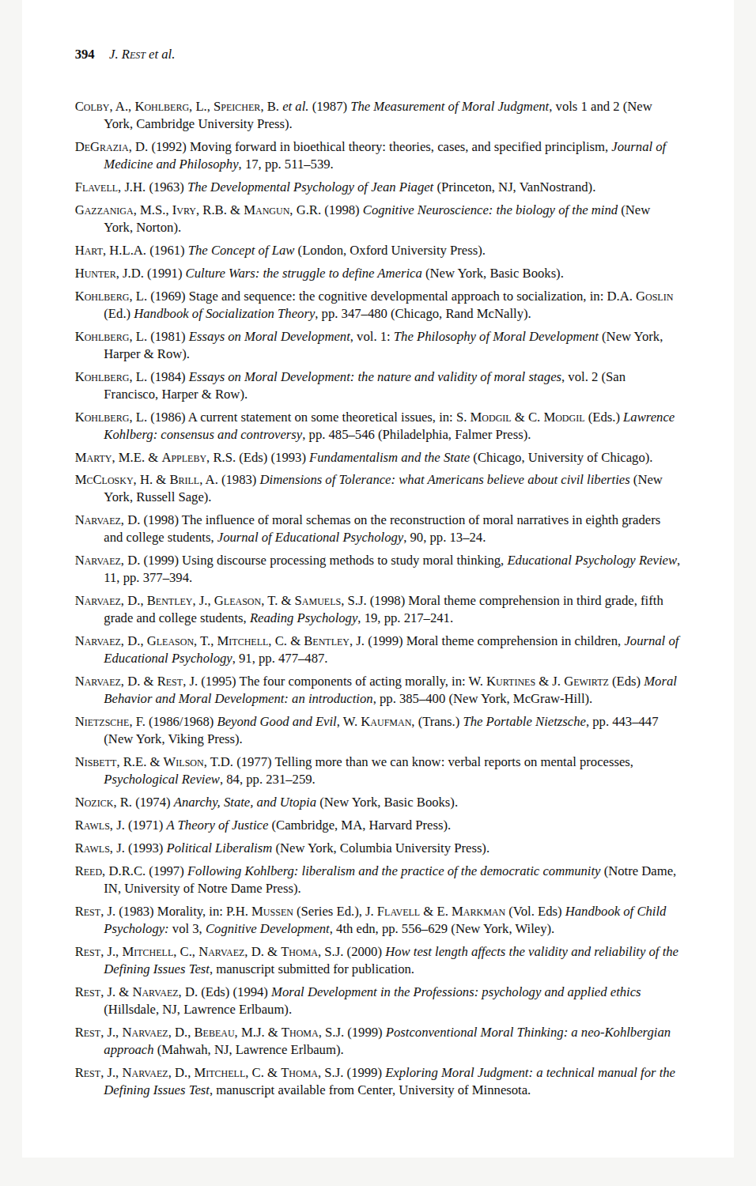394 J. Rest et al.
Colby, A., Kohlberg, L., Speicher, B. et al. (1987) The Measurement of Moral Judgment, vols 1 and 2 (New York, Cambridge University Press).
DeGrazia, D. (1992) Moving forward in bioethical theory: theories, cases, and specified principlism, Journal of Medicine and Philosophy, 17, pp. 511–539.
Flavell, J.H. (1963) The Developmental Psychology of Jean Piaget (Princeton, NJ, VanNostrand).
Gazzaniga, M.S., Ivry, R.B. & Mangun, G.R. (1998) Cognitive Neuroscience: the biology of the mind (New York, Norton).
Hart, H.L.A. (1961) The Concept of Law (London, Oxford University Press).
Hunter, J.D. (1991) Culture Wars: the struggle to define America (New York, Basic Books).
Kohlberg, L. (1969) Stage and sequence: the cognitive developmental approach to socialization, in: D.A. Goslin (Ed.) Handbook of Socialization Theory, pp. 347–480 (Chicago, Rand McNally).
Kohlberg, L. (1981) Essays on Moral Development, vol. 1: The Philosophy of Moral Development (New York, Harper & Row).
Kohlberg, L. (1984) Essays on Moral Development: the nature and validity of moral stages, vol. 2 (San Francisco, Harper & Row).
Kohlberg, L. (1986) A current statement on some theoretical issues, in: S. Modgil & C. Modgil (Eds.) Lawrence Kohlberg: consensus and controversy, pp. 485–546 (Philadelphia, Falmer Press).
Marty, M.E. & Appleby, R.S. (Eds) (1993) Fundamentalism and the State (Chicago, University of Chicago).
McClosky, H. & Brill, A. (1983) Dimensions of Tolerance: what Americans believe about civil liberties (New York, Russell Sage).
Narvaez, D. (1998) The influence of moral schemas on the reconstruction of moral narratives in eighth graders and college students, Journal of Educational Psychology, 90, pp. 13–24.
Narvaez, D. (1999) Using discourse processing methods to study moral thinking, Educational Psychology Review, 11, pp. 377–394.
Narvaez, D., Bentley, J., Gleason, T. & Samuels, S.J. (1998) Moral theme comprehension in third grade, fifth grade and college students, Reading Psychology, 19, pp. 217–241.
Narvaez, D., Gleason, T., Mitchell, C. & Bentley, J. (1999) Moral theme comprehension in children, Journal of Educational Psychology, 91, pp. 477–487.
Narvaez, D. & Rest, J. (1995) The four components of acting morally, in: W. Kurtines & J. Gewirtz (Eds) Moral Behavior and Moral Development: an introduction, pp. 385–400 (New York, McGraw-Hill).
Nietzsche, F. (1986/1968) Beyond Good and Evil, W. Kaufman, (Trans.) The Portable Nietzsche, pp. 443–447 (New York, Viking Press).
Nisbett, R.E. & Wilson, T.D. (1977) Telling more than we can know: verbal reports on mental processes, Psychological Review, 84, pp. 231–259.
Nozick, R. (1974) Anarchy, State, and Utopia (New York, Basic Books).
Rawls, J. (1971) A Theory of Justice (Cambridge, MA, Harvard Press).
Rawls, J. (1993) Political Liberalism (New York, Columbia University Press).
Reed, D.R.C. (1997) Following Kohlberg: liberalism and the practice of the democratic community (Notre Dame, IN, University of Notre Dame Press).
Rest, J. (1983) Morality, in: P.H. Mussen (Series Ed.), J. Flavell & E. Markman (Vol. Eds) Handbook of Child Psychology: vol 3, Cognitive Development, 4th edn, pp. 556–629 (New York, Wiley).
Rest, J., Mitchell, C., Narvaez, D. & Thoma, S.J. (2000) How test length affects the validity and reliability of the Defining Issues Test, manuscript submitted for publication.
Rest, J. & Narvaez, D. (Eds) (1994) Moral Development in the Professions: psychology and applied ethics (Hillsdale, NJ, Lawrence Erlbaum).
Rest, J., Narvaez, D., Bebeau, M.J. & Thoma, S.J. (1999) Postconventional Moral Thinking: a neo-Kohlbergian approach (Mahwah, NJ, Lawrence Erlbaum).
Rest, J., Narvaez, D., Mitchell, C. & Thoma, S.J. (1999) Exploring Moral Judgment: a technical manual for the Defining Issues Test, manuscript available from Center, University of Minnesota.